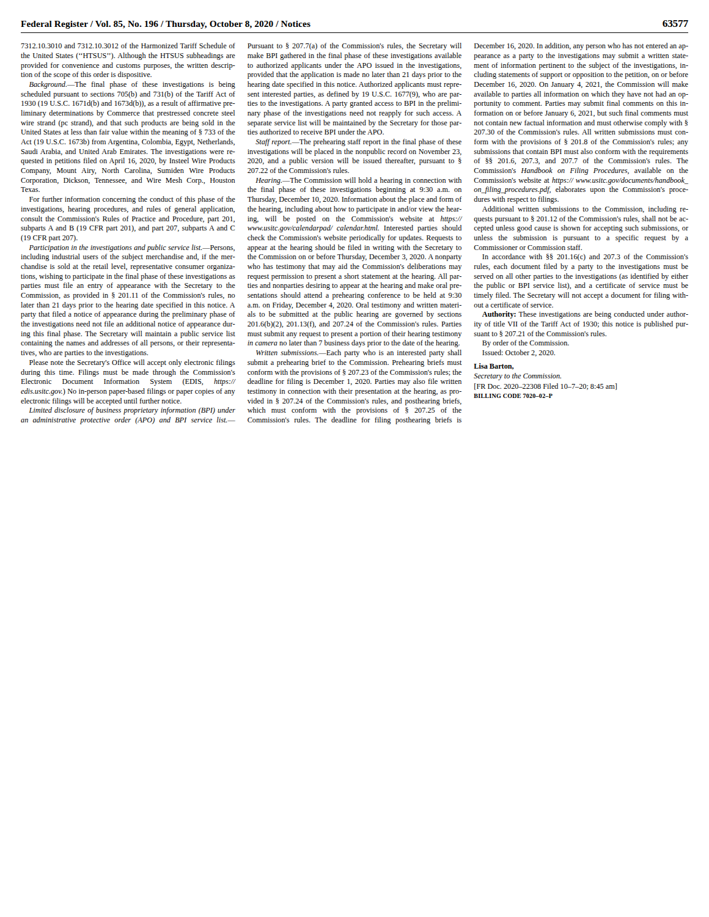Federal Register / Vol. 85, No. 196 / Thursday, October 8, 2020 / Notices
63577
7312.10.3010 and 7312.10.3012 of the Harmonized Tariff Schedule of the United States (‘‘HTSUS’’). Although the HTSUS subheadings are provided for convenience and customs purposes, the written description of the scope of this order is dispositive.
Background.—The final phase of these investigations is being scheduled pursuant to sections 705(b) and 731(b) of the Tariff Act of 1930 (19 U.S.C. 1671d(b) and 1673d(b)), as a result of affirmative preliminary determinations by Commerce that prestressed concrete steel wire strand (pc strand), and that such products are being sold in the United States at less than fair value within the meaning of § 733 of the Act (19 U.S.C. 1673b) from Argentina, Colombia, Egypt, Netherlands, Saudi Arabia, and United Arab Emirates. The investigations were requested in petitions filed on April 16, 2020, by Insteel Wire Products Company, Mount Airy, North Carolina, Sumiden Wire Products Corporation, Dickson, Tennessee, and Wire Mesh Corp., Houston Texas.
For further information concerning the conduct of this phase of the investigations, hearing procedures, and rules of general application, consult the Commission's Rules of Practice and Procedure, part 201, subparts A and B (19 CFR part 201), and part 207, subparts A and C (19 CFR part 207).
Participation in the investigations and public service list.—Persons, including industrial users of the subject merchandise and, if the merchandise is sold at the retail level, representative consumer organizations, wishing to participate in the final phase of these investigations as parties must file an entry of appearance with the Secretary to the Commission, as provided in § 201.11 of the Commission's rules, no later than 21 days prior to the hearing date specified in this notice. A party that filed a notice of appearance during the preliminary phase of the investigations need not file an additional notice of appearance during this final phase. The Secretary will maintain a public service list containing the names and addresses of all persons, or their representatives, who are parties to the investigations.
Please note the Secretary's Office will accept only electronic filings during this time. Filings must be made through the Commission's Electronic Document Information System (EDIS, https:// edis.usitc.gov.) No in-person paper-based filings or paper copies of any electronic filings will be accepted until further notice.
Limited disclosure of business proprietary information (BPI) under an administrative protective order (APO) and BPI service list.—Pursuant to § 207.7(a) of the Commission's rules, the Secretary will make BPI gathered in the final phase of these investigations available to authorized applicants under the APO issued in the investigations, provided that the application is made no later than 21 days prior to the hearing date specified in this notice. Authorized applicants must represent interested parties, as defined by 19 U.S.C. 1677(9), who are parties to the investigations. A party granted access to BPI in the preliminary phase of the investigations need not reapply for such access. A separate service list will be maintained by the Secretary for those parties authorized to receive BPI under the APO.
Staff report.—The prehearing staff report in the final phase of these investigations will be placed in the nonpublic record on November 23, 2020, and a public version will be issued thereafter, pursuant to § 207.22 of the Commission's rules.
Hearing.—The Commission will hold a hearing in connection with the final phase of these investigations beginning at 9:30 a.m. on Thursday, December 10, 2020. Information about the place and form of the hearing, including about how to participate in and/or view the hearing, will be posted on the Commission's website at https:// www.usitc.gov/calendarpad/ calendar.html. Interested parties should check the Commission's website periodically for updates. Requests to appear at the hearing should be filed in writing with the Secretary to the Commission on or before Thursday, December 3, 2020. A nonparty who has testimony that may aid the Commission's deliberations may request permission to present a short statement at the hearing. All parties and nonparties desiring to appear at the hearing and make oral presentations should attend a prehearing conference to be held at 9:30 a.m. on Friday, December 4, 2020. Oral testimony and written materials to be submitted at the public hearing are governed by sections 201.6(b)(2), 201.13(f), and 207.24 of the Commission's rules. Parties must submit any request to present a portion of their hearing testimony in camera no later than 7 business days prior to the date of the hearing.
Written submissions.—Each party who is an interested party shall submit a prehearing brief to the Commission. Prehearing briefs must conform with the provisions of § 207.23 of the Commission's rules; the deadline for filing is December 1, 2020. Parties may also file written testimony in connection with their presentation at the hearing, as provided in § 207.24 of the Commission's rules, and posthearing briefs, which must conform with the provisions of § 207.25 of the Commission's rules. The deadline for filing posthearing briefs is December 16, 2020. In addition, any person who has not entered an appearance as a party to the investigations may submit a written statement of information pertinent to the subject of the investigations, including statements of support or opposition to the petition, on or before December 16, 2020. On January 4, 2021, the Commission will make available to parties all information on which they have not had an opportunity to comment. Parties may submit final comments on this information on or before January 6, 2021, but such final comments must not contain new factual information and must otherwise comply with § 207.30 of the Commission's rules. All written submissions must conform with the provisions of § 201.8 of the Commission's rules; any submissions that contain BPI must also conform with the requirements of §§ 201.6, 207.3, and 207.7 of the Commission's rules. The Commission's Handbook on Filing Procedures, available on the Commission's website at https:// www.usitc.gov/documents/handbook_ on_filing_procedures.pdf, elaborates upon the Commission's procedures with respect to filings.
Additional written submissions to the Commission, including requests pursuant to § 201.12 of the Commission's rules, shall not be accepted unless good cause is shown for accepting such submissions, or unless the submission is pursuant to a specific request by a Commissioner or Commission staff.
In accordance with §§ 201.16(c) and 207.3 of the Commission's rules, each document filed by a party to the investigations must be served on all other parties to the investigations (as identified by either the public or BPI service list), and a certificate of service must be timely filed. The Secretary will not accept a document for filing without a certificate of service.
Authority: These investigations are being conducted under authority of title VII of the Tariff Act of 1930; this notice is published pursuant to § 207.21 of the Commission's rules.
By order of the Commission.
Issued: October 2, 2020.
Lisa Barton,
Secretary to the Commission.
[FR Doc. 2020–22308 Filed 10–7–20; 8:45 am]
BILLING CODE 7020–02–P